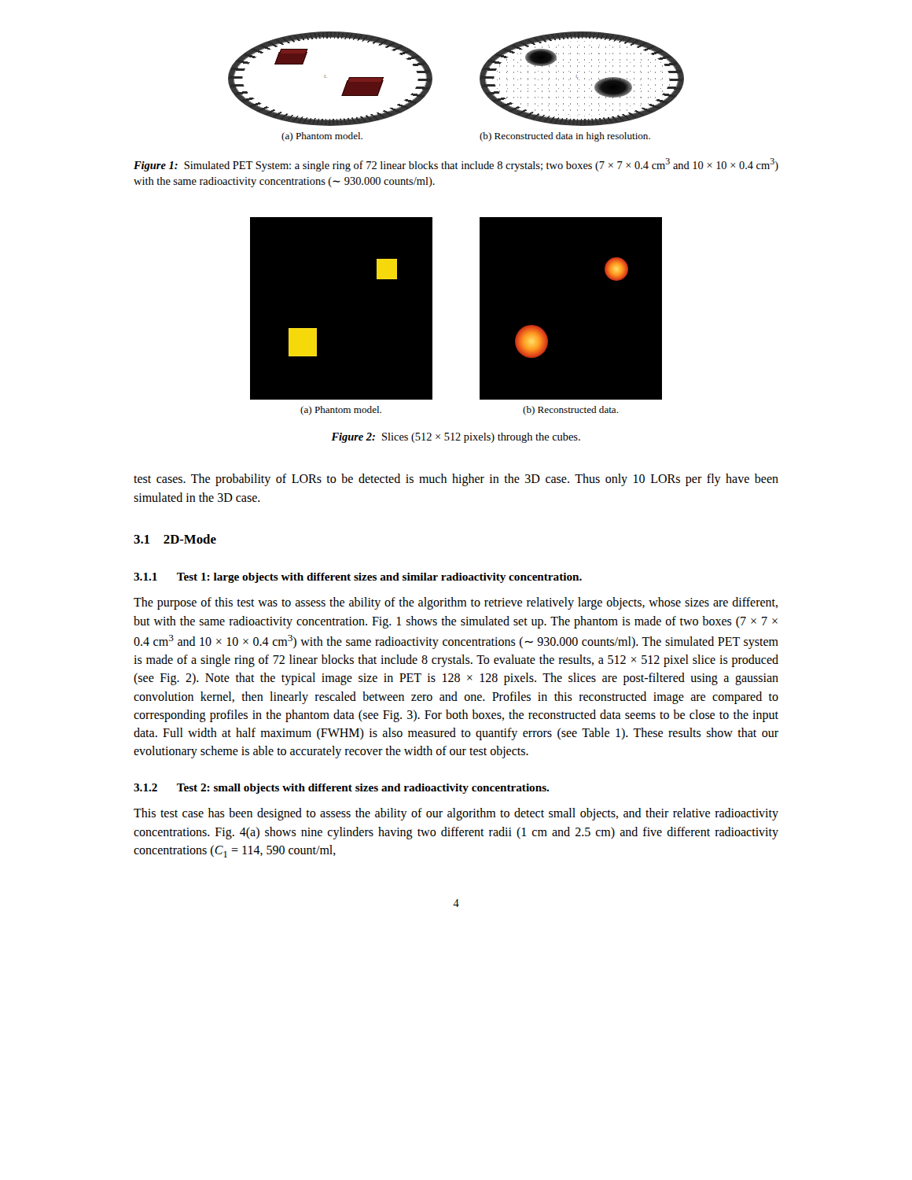L
(a) Phantom model.
L
(b) Reconstructed data in high resolution.
Figure 1: Simulated PET System: a single ring of 72 linear blocks that include 8 crystals; two boxes (7 × 7 × 0.4 cm3 and 10 × 10 × 0.4 cm3) with the same radioactivity concentrations (∼ 930.000 counts/ml).
(a) Phantom model.
(b) Reconstructed data.
Figure 2: Slices (512 × 512 pixels) through the cubes.
test cases. The probability of LORs to be detected is much higher in the 3D case. Thus only 10 LORs per fly have been simulated in the 3D case.
3.1 2D-Mode
3.1.1 Test 1: large objects with different sizes and similar radioactivity concentration.
The purpose of this test was to assess the ability of the algorithm to retrieve relatively large objects, whose sizes are different, but with the same radioactivity concentration. Fig. 1 shows the simulated set up. The phantom is made of two boxes (7 × 7 × 0.4 cm3 and 10 × 10 × 0.4 cm3) with the same radioactivity concentrations (∼ 930.000 counts/ml). The simulated PET system is made of a single ring of 72 linear blocks that include 8 crystals. To evaluate the results, a 512 × 512 pixel slice is produced (see Fig. 2). Note that the typical image size in PET is 128 × 128 pixels. The slices are post-filtered using a gaussian convolution kernel, then linearly rescaled between zero and one. Profiles in this reconstructed image are compared to corresponding profiles in the phantom data (see Fig. 3). For both boxes, the reconstructed data seems to be close to the input data. Full width at half maximum (FWHM) is also measured to quantify errors (see Table 1). These results show that our evolutionary scheme is able to accurately recover the width of our test objects.
3.1.2 Test 2: small objects with different sizes and radioactivity concentrations.
This test case has been designed to assess the ability of our algorithm to detect small objects, and their relative radioactivity concentrations. Fig. 4(a) shows nine cylinders having two different radii (1 cm and 2.5 cm) and five different radioactivity concentrations (C1 = 114, 590 count/ml,
4